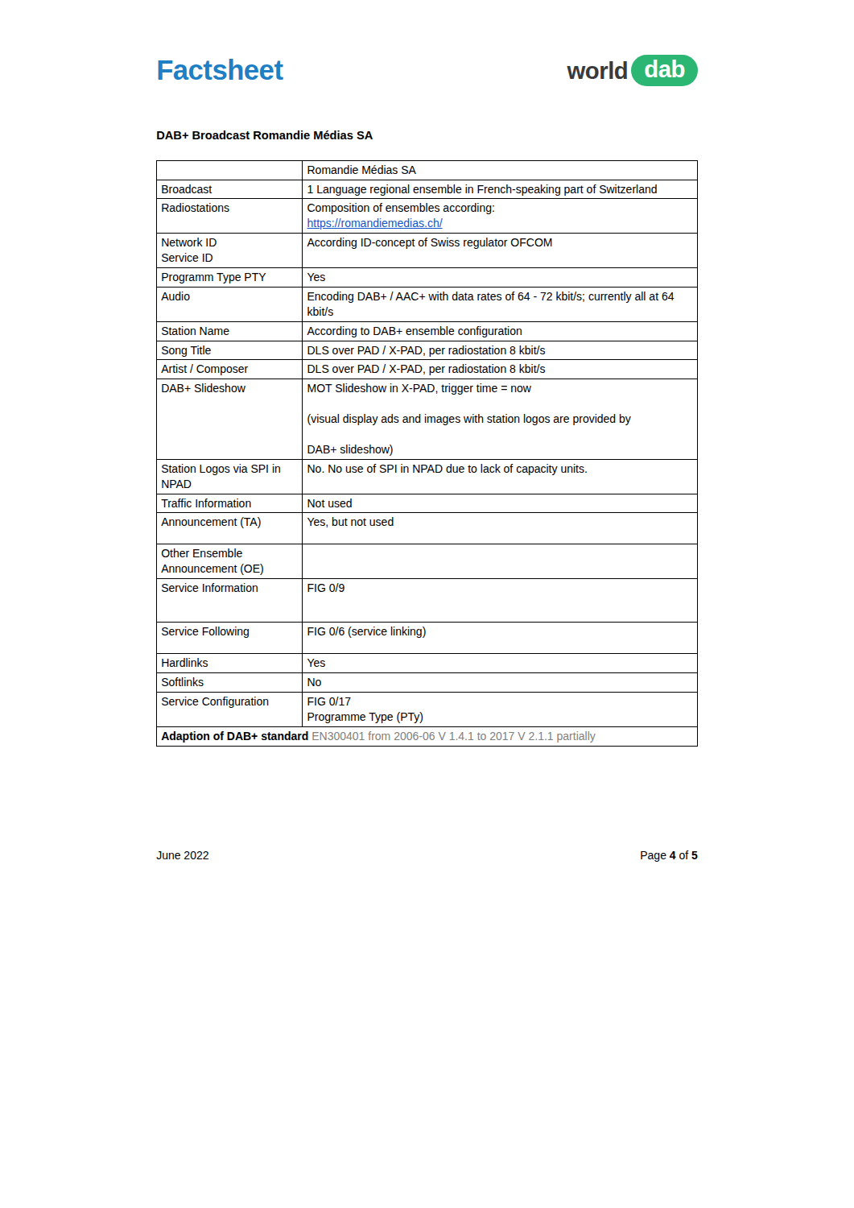Factsheet
world dab
DAB+ Broadcast Romandie Médias SA
| | Romandie Médias SA |
| Broadcast | 1 Language regional ensemble in French-speaking part of Switzerland |
| Radiostations | Composition of ensembles according: https://romandiemedias.ch/ |
| Network ID Service ID | According ID-concept of Swiss regulator OFCOM |
| Programm Type PTY | Yes |
| Audio | Encoding DAB+ / AAC+ with data rates of 64 - 72 kbit/s; currently all at 64 kbit/s |
| Station Name | According to DAB+ ensemble configuration |
| Song Title | DLS over PAD / X-PAD, per radiostation 8 kbit/s |
| Artist / Composer | DLS over PAD / X-PAD, per radiostation 8 kbit/s |
| DAB+ Slideshow | MOT Slideshow in X-PAD, trigger time = now (visual display ads and images with station logos are provided by DAB+ slideshow) |
| Station Logos via SPI in NPAD | No. No use of SPI in NPAD due to lack of capacity units. |
| Traffic Information | Not used |
| Announcement (TA) | Yes, but not used |
| Other Ensemble Announcement (OE) | |
| Service Information | FIG 0/9 |
| Service Following | FIG 0/6 (service linking) |
| Hardlinks | Yes |
| Softlinks | No |
| Service Configuration | FIG 0/17 Programme Type (PTy) |
| Adaption of DAB+ standard EN300401 from 2006-06 V 1.4.1 to 2017 V 2.1.1 partially |
June 2022
Page 4 of 5